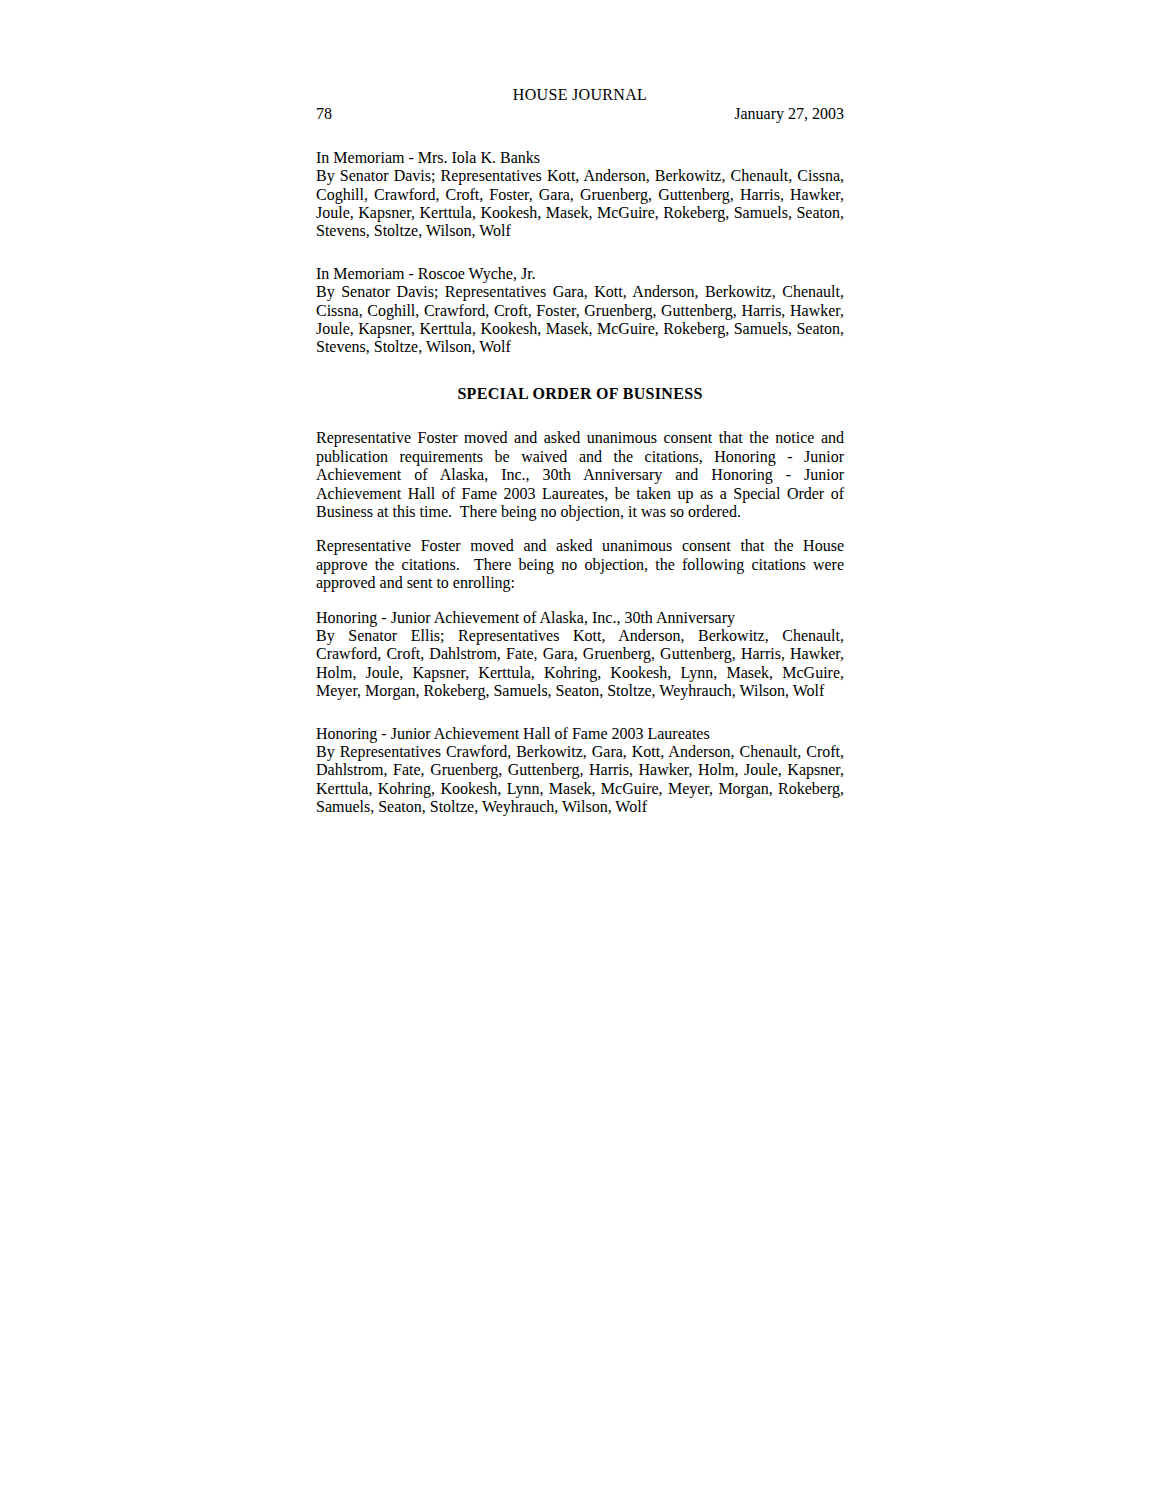HOUSE JOURNAL
78 January 27, 2003
In Memoriam - Mrs. Iola K. Banks
By Senator Davis; Representatives Kott, Anderson, Berkowitz, Chenault, Cissna, Coghill, Crawford, Croft, Foster, Gara, Gruenberg, Guttenberg, Harris, Hawker, Joule, Kapsner, Kerttula, Kookesh, Masek, McGuire, Rokeberg, Samuels, Seaton, Stevens, Stoltze, Wilson, Wolf
In Memoriam - Roscoe Wyche, Jr.
By Senator Davis; Representatives Gara, Kott, Anderson, Berkowitz, Chenault, Cissna, Coghill, Crawford, Croft, Foster, Gruenberg, Guttenberg, Harris, Hawker, Joule, Kapsner, Kerttula, Kookesh, Masek, McGuire, Rokeberg, Samuels, Seaton, Stevens, Stoltze, Wilson, Wolf
SPECIAL ORDER OF BUSINESS
Representative Foster moved and asked unanimous consent that the notice and publication requirements be waived and the citations, Honoring - Junior Achievement of Alaska, Inc., 30th Anniversary and Honoring - Junior Achievement Hall of Fame 2003 Laureates, be taken up as a Special Order of Business at this time. There being no objection, it was so ordered.
Representative Foster moved and asked unanimous consent that the House approve the citations. There being no objection, the following citations were approved and sent to enrolling:
Honoring - Junior Achievement of Alaska, Inc., 30th Anniversary
By Senator Ellis; Representatives Kott, Anderson, Berkowitz, Chenault, Crawford, Croft, Dahlstrom, Fate, Gara, Gruenberg, Guttenberg, Harris, Hawker, Holm, Joule, Kapsner, Kerttula, Kohring, Kookesh, Lynn, Masek, McGuire, Meyer, Morgan, Rokeberg, Samuels, Seaton, Stoltze, Weyhrauch, Wilson, Wolf
Honoring - Junior Achievement Hall of Fame 2003 Laureates
By Representatives Crawford, Berkowitz, Gara, Kott, Anderson, Chenault, Croft, Dahlstrom, Fate, Gruenberg, Guttenberg, Harris, Hawker, Holm, Joule, Kapsner, Kerttula, Kohring, Kookesh, Lynn, Masek, McGuire, Meyer, Morgan, Rokeberg, Samuels, Seaton, Stoltze, Weyhrauch, Wilson, Wolf